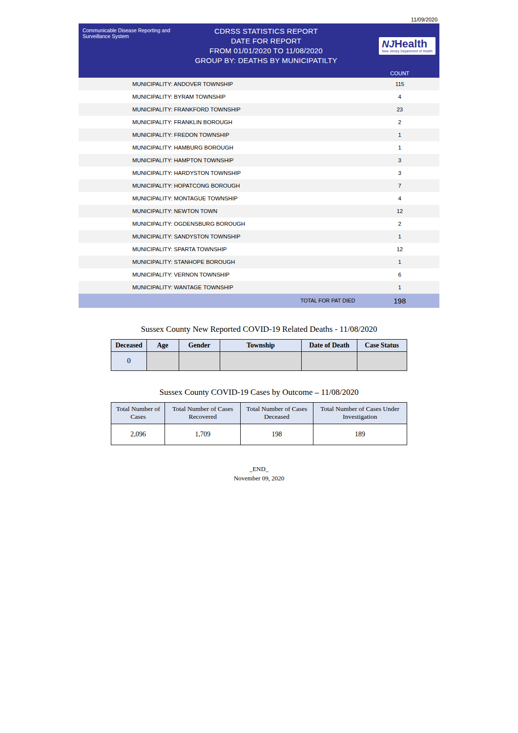11/09/2020
Communicable Disease Reporting and Surveillance System
CDRSS STATISTICS REPORT
DATE FOR REPORT
FROM 01/01/2020 TO 11/08/2020
GROUP BY: DEATHS BY MUNICIPATILTY
NJ Health New Jersey Department of Health
| | COUNT |
| MUNICIPALITY: ANDOVER TOWNSHIP | 115 |
| MUNICIPALITY: BYRAM TOWNSHIP | 4 |
| MUNICIPALITY: FRANKFORD TOWNSHIP | 23 |
| MUNICIPALITY: FRANKLIN BOROUGH | 2 |
| MUNICIPALITY: FREDON TOWNSHIP | 1 |
| MUNICIPALITY: HAMBURG BOROUGH | 1 |
| MUNICIPALITY: HAMPTON TOWNSHIP | 3 |
| MUNICIPALITY: HARDYSTON TOWNSHIP | 3 |
| MUNICIPALITY: HOPATCONG BOROUGH | 7 |
| MUNICIPALITY: MONTAGUE TOWNSHIP | 4 |
| MUNICIPALITY: NEWTON TOWN | 12 |
| MUNICIPALITY: OGDENSBURG BOROUGH | 2 |
| MUNICIPALITY: SANDYSTON TOWNSHIP | 1 |
| MUNICIPALITY: SPARTA TOWNSHIP | 12 |
| MUNICIPALITY: STANHOPE BOROUGH | 1 |
| MUNICIPALITY: VERNON TOWNSHIP | 6 |
| MUNICIPALITY: WANTAGE TOWNSHIP | 1 |
| TOTAL FOR PAT DIED | 198 |
Sussex County New Reported COVID-19 Related Deaths - 11/08/2020
| Deceased | Age | Gender | Township | Date of Death | Case Status |
| --- | --- | --- | --- | --- | --- |
| 0 | | | | | |
Sussex County COVID-19 Cases by Outcome – 11/08/2020
| Total Number of Cases | Total Number of Cases Recovered | Total Number of Cases Deceased | Total Number of Cases Under Investigation |
| --- | --- | --- | --- |
| 2,096 | 1,709 | 198 | 189 |
_END_
November 09, 2020